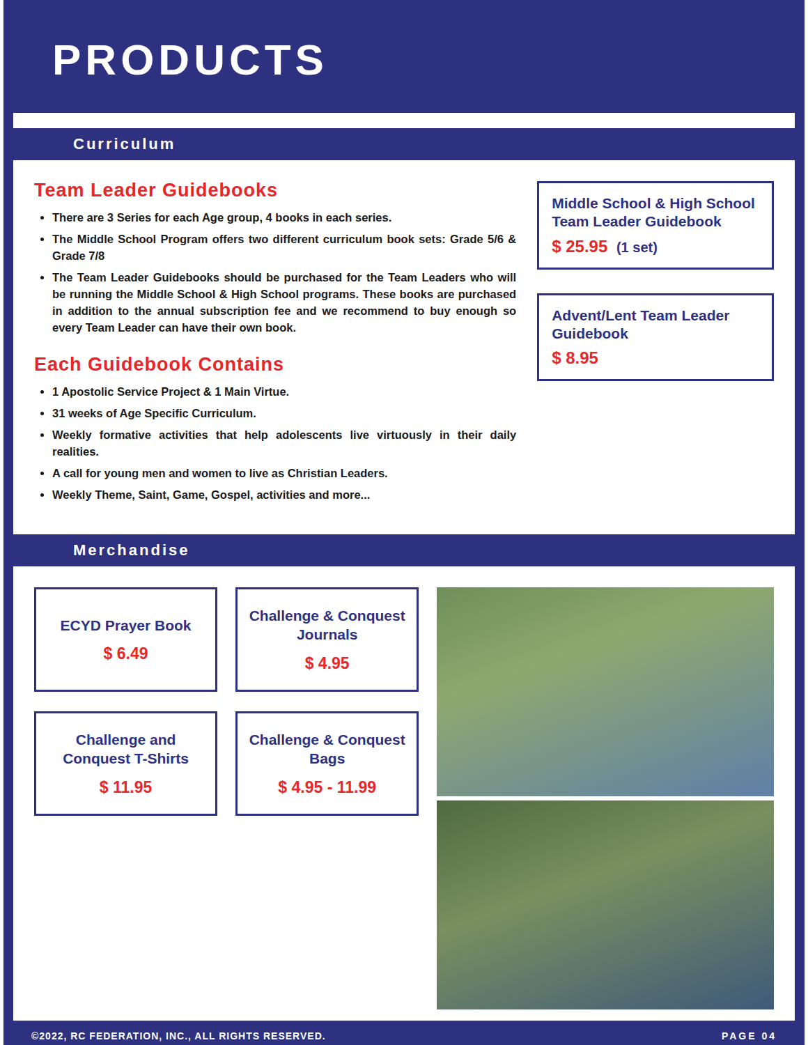PRODUCTS
Curriculum
Team Leader Guidebooks
There are 3 Series for each Age group, 4 books in each series.
The Middle School Program offers two different curriculum book sets: Grade 5/6 & Grade 7/8
The Team Leader Guidebooks should be purchased for the Team Leaders who will be running the Middle School & High School programs. These books are purchased in addition to the annual subscription fee and we recommend to buy enough so every Team Leader can have their own book.
Each Guidebook Contains
1 Apostolic Service Project & 1 Main Virtue.
31 weeks of Age Specific Curriculum.
Weekly formative activities that help adolescents live virtuously in their daily realities.
A call for young men and women to live as Christian Leaders.
Weekly Theme, Saint, Game, Gospel, activities and more...
Middle School & High School Team Leader Guidebook
$ 25.95 (1 set)
Advent/Lent Team Leader Guidebook
$ 8.95
Merchandise
ECYD Prayer Book
$ 6.49
Challenge & Conquest Journals
$ 4.95
Challenge and Conquest T-Shirts
$ 11.95
Challenge & Conquest Bags
$ 4.95 - 11.99
©2022, RC FEDERATION, INC., ALL RIGHTS RESERVED.
PAGE 04